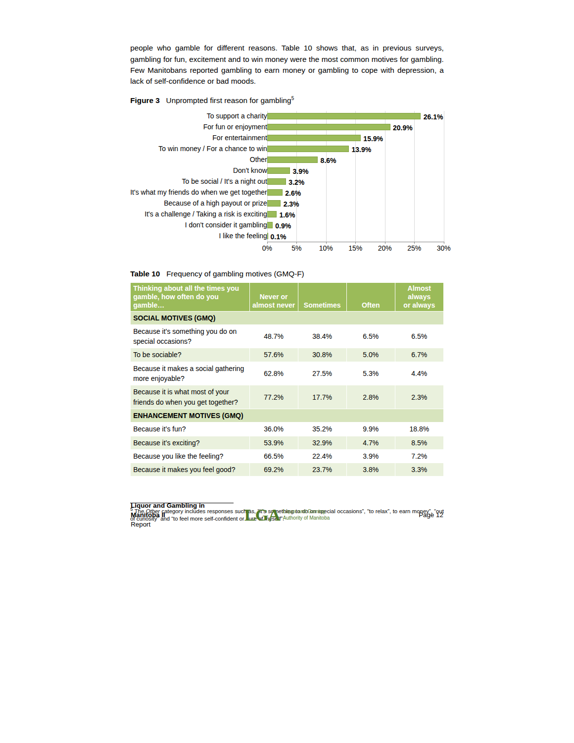people who gamble for different reasons. Table 10 shows that, as in previous surveys, gambling for fun, excitement and to win money were the most common motives for gambling. Few Manitobans reported gambling to earn money or gambling to cope with depression, a lack of self-confidence or bad moods.
Figure 3 Unprompted first reason for gambling5
| To support a charity | 26.1% |
| For fun or enjoyment | 20.9% |
| For entertainment | 15.9% |
| To win money / For a chance to win | 13.9% |
| Other | 8.6% |
| Don't know | 3.9% |
| To be social / It's a night out | 3.2% |
| It's what my friends do when we get together | 2.6% |
| Because of a high payout or prize | 2.3% |
| It's a challenge / Taking a risk is exciting | 1.6% |
| I don't consider it gambling | 0.9% |
| I like the feeling | 0.1% |
| | 0% 5% 10% 15% 20% 25% 30% |
Table 10 Frequency of gambling motives (GMQ-F)
| Thinking about all the times you gamble, how often do you gamble… | Never or almost never | Sometimes | Often | Almost always or always |
| --- | --- | --- | --- | --- |
| SOCIAL MOTIVES (GMQ) |
| Because it’s something you do on special occasions? | 48.7% | 38.4% | 6.5% | 6.5% |
| To be sociable? | 57.6% | 30.8% | 5.0% | 6.7% |
| Because it makes a social gathering more enjoyable? | 62.8% | 27.5% | 5.3% | 4.4% |
| Because it is what most of your friends do when you get together? | 77.2% | 17.7% | 2.8% | 2.3% |
| ENHANCEMENT MOTIVES (GMQ) |
| Because it’s fun? | 36.0% | 35.2% | 9.9% | 18.8% |
| Because it’s exciting? | 53.9% | 32.9% | 4.7% | 8.5% |
| Because you like the feeling? | 66.5% | 22.4% | 3.9% | 7.2% |
| Because it makes you feel good? | 69.2% | 23.7% | 3.8% | 3.3% |
5 The Other category includes responses such as, “it’s something to do on special occasions”, “to relax”, to earn money”, “out of curiosity” and “to feel more self-confident or sure of myself”.
| Liquor and Gambling in Manitoba II Report | LGA Liquor and Gaming Authority of Manitoba | Page 12 |